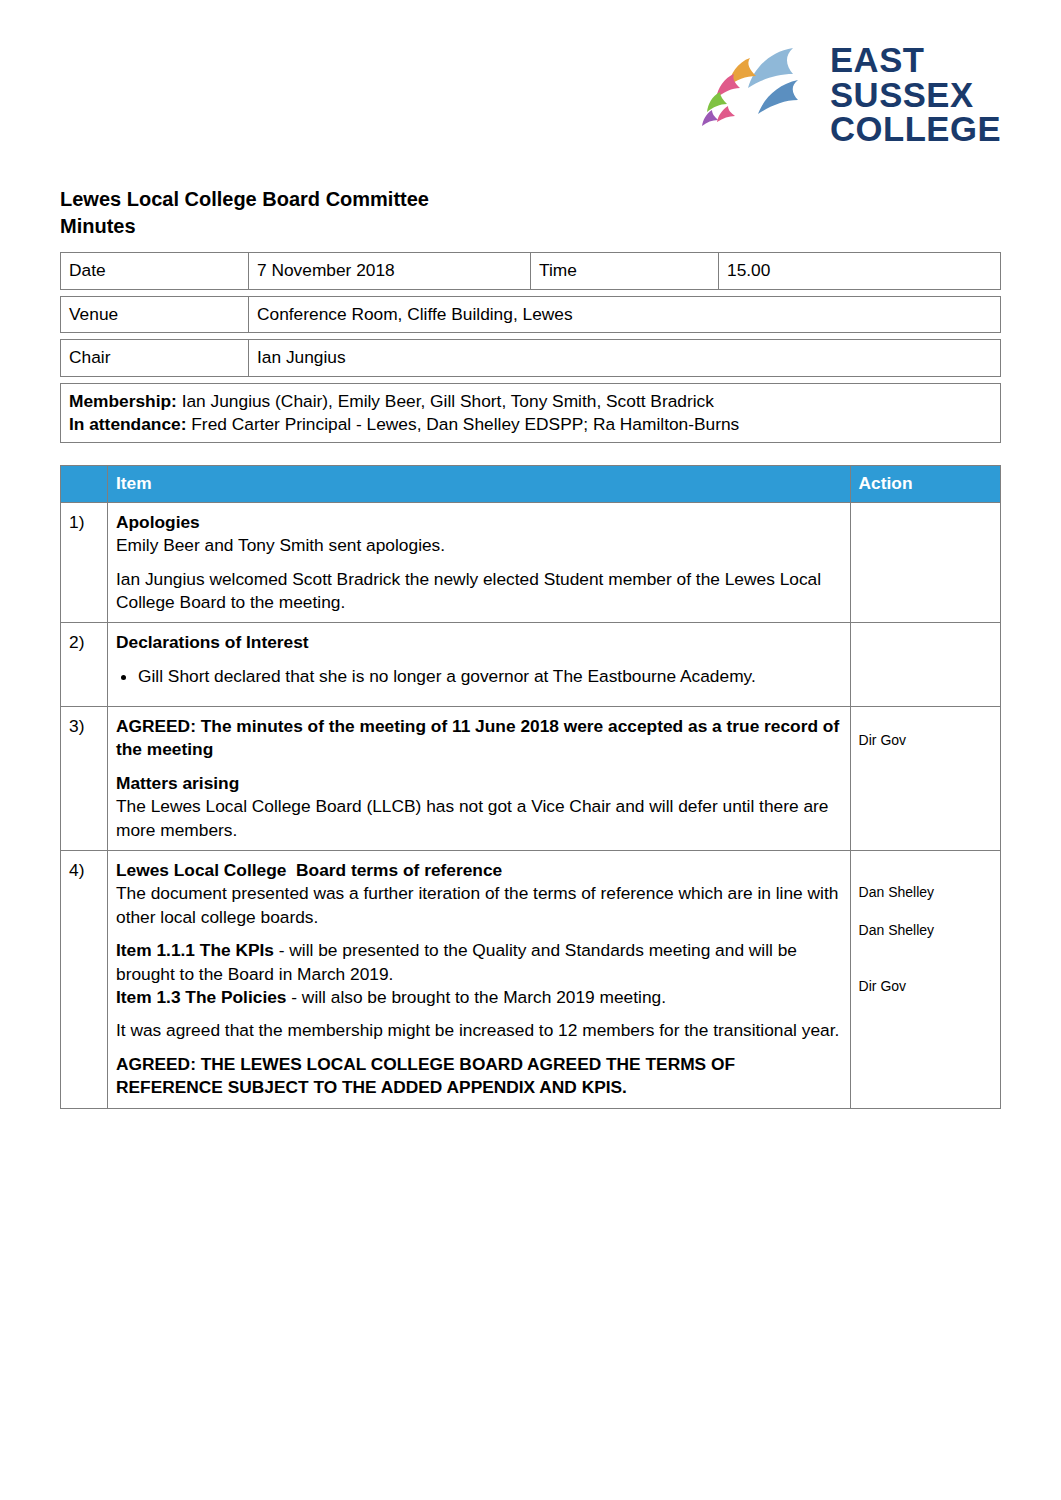EAST
SUSSEX
COLLEGE
Lewes Local College Board Committee
Minutes
| Date | 7 November 2018 | Time | 15.00 |
| Venue | Conference Room, Cliffe Building, Lewes |
| Chair | Ian Jungius |
| Membership: Ian Jungius (Chair), Emily Beer, Gill Short, Tony Smith, Scott Bradrick In attendance: Fred Carter Principal - Lewes, Dan Shelley EDSPP; Ra Hamilton-Burns |
| | Item | Action |
| --- | --- | --- |
| 1) | Apologies Emily Beer and Tony Smith sent apologies. Ian Jungius welcomed Scott Bradrick the newly elected Student member of the Lewes Local College Board to the meeting. | |
| 2) | Declarations of Interest Gill Short declared that she is no longer a governor at The Eastbourne Academy. | |
| 3) | AGREED: The minutes of the meeting of 11 June 2018 were accepted as a true record of the meeting Matters arising The Lewes Local College Board (LLCB) has not got a Vice Chair and will defer until there are more members. | Dir Gov |
| 4) | Lewes Local College Board terms of reference The document presented was a further iteration of the terms of reference which are in line with other local college boards. Item 1.1.1 The KPIs - will be presented to the Quality and Standards meeting and will be brought to the Board in March 2019. Item 1.3 The Policies - will also be brought to the March 2019 meeting. It was agreed that the membership might be increased to 12 members for the transitional year. AGREED: THE LEWES LOCAL COLLEGE BOARD AGREED THE TERMS OF REFERENCE SUBJECT TO THE ADDED APPENDIX AND KPIS. | Dan Shelley Dan Shelley Dir Gov |